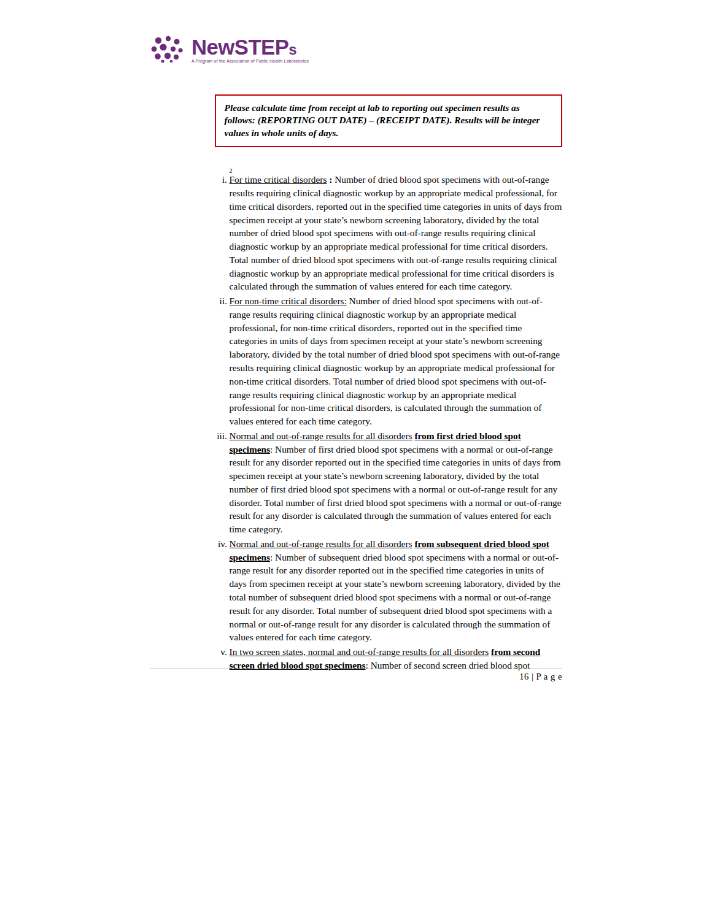New STEP s
A Program of the Association of Public Health Laboratories
Please calculate time from receipt at lab to reporting out specimen results as follows: (REPORTING OUT DATE) – (RECEIPT DATE). Results will be integer values in whole units of days.
2
For time critical disorders : Number of dried blood spot specimens with out-of-range results requiring clinical diagnostic workup by an appropriate medical professional, for time critical disorders, reported out in the specified time categories in units of days from specimen receipt at your state’s newborn screening laboratory, divided by the total number of dried blood spot specimens with out-of-range results requiring clinical diagnostic workup by an appropriate medical professional for time critical disorders. Total number of dried blood spot specimens with out-of-range results requiring clinical diagnostic workup by an appropriate medical professional for time critical disorders is calculated through the summation of values entered for each time category.
For non-time critical disorders: Number of dried blood spot specimens with out-of-range results requiring clinical diagnostic workup by an appropriate medical professional, for non-time critical disorders, reported out in the specified time categories in units of days from specimen receipt at your state’s newborn screening laboratory, divided by the total number of dried blood spot specimens with out-of-range results requiring clinical diagnostic workup by an appropriate medical professional for non-time critical disorders. Total number of dried blood spot specimens with out-of-range results requiring clinical diagnostic workup by an appropriate medical professional for non-time critical disorders, is calculated through the summation of values entered for each time category.
Normal and out-of-range results for all disorders from first dried blood spot specimens: Number of first dried blood spot specimens with a normal or out-of-range result for any disorder reported out in the specified time categories in units of days from specimen receipt at your state’s newborn screening laboratory, divided by the total number of first dried blood spot specimens with a normal or out-of-range result for any disorder. Total number of first dried blood spot specimens with a normal or out-of-range result for any disorder is calculated through the summation of values entered for each time category.
Normal and out-of-range results for all disorders from subsequent dried blood spot specimens: Number of subsequent dried blood spot specimens with a normal or out-of-range result for any disorder reported out in the specified time categories in units of days from specimen receipt at your state’s newborn screening laboratory, divided by the total number of subsequent dried blood spot specimens with a normal or out-of-range result for any disorder. Total number of subsequent dried blood spot specimens with a normal or out-of-range result for any disorder is calculated through the summation of values entered for each time category.
In two screen states, normal and out-of-range results for all disorders from second screen dried blood spot specimens: Number of second screen dried blood spot
16 | P a g e